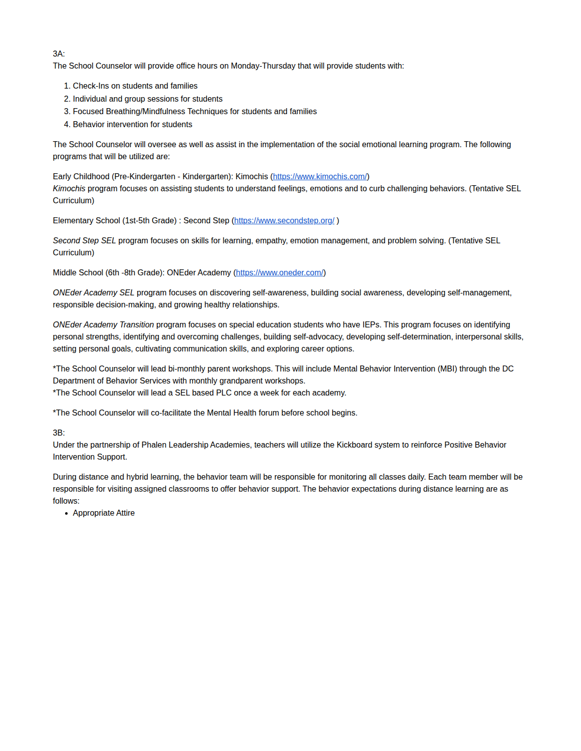3A:
The School Counselor will provide office hours on Monday-Thursday that will provide students with:
Check-Ins on students and families
Individual and group sessions for students
Focused Breathing/Mindfulness Techniques for students and families
Behavior intervention for students
The School Counselor will oversee as well as assist in the implementation of the social emotional learning program. The following programs that will be utilized are:
Early Childhood (Pre-Kindergarten - Kindergarten): Kimochis (https://www.kimochis.com/)
Kimochis program focuses on assisting students to understand feelings, emotions and to curb challenging behaviors. (Tentative SEL Curriculum)
Elementary School (1st-5th Grade) : Second Step (https://www.secondstep.org/ )
Second Step SEL program focuses on skills for learning, empathy, emotion management, and problem solving. (Tentative SEL Curriculum)
Middle School (6th -8th Grade): ONEder Academy (https://www.oneder.com/)
ONEder Academy SEL program focuses on discovering self-awareness, building social awareness, developing self-management, responsible decision-making, and growing healthy relationships.
ONEder Academy Transition program focuses on special education students who have IEPs. This program focuses on identifying personal strengths, identifying and overcoming challenges, building self-advocacy, developing self-determination, interpersonal skills, setting personal goals, cultivating communication skills, and exploring career options.
*The School Counselor will lead bi-monthly parent workshops. This will include Mental Behavior Intervention (MBI) through the DC Department of Behavior Services with monthly grandparent workshops.
*The School Counselor will lead a SEL based PLC once a week for each academy.
*The School Counselor will co-facilitate the Mental Health forum before school begins.
3B:
Under the partnership of Phalen Leadership Academies, teachers will utilize the Kickboard system to reinforce Positive Behavior Intervention Support.
During distance and hybrid learning, the behavior team will be responsible for monitoring all classes daily. Each team member will be responsible for visiting assigned classrooms to offer behavior support. The behavior expectations during distance learning are as follows:
Appropriate Attire